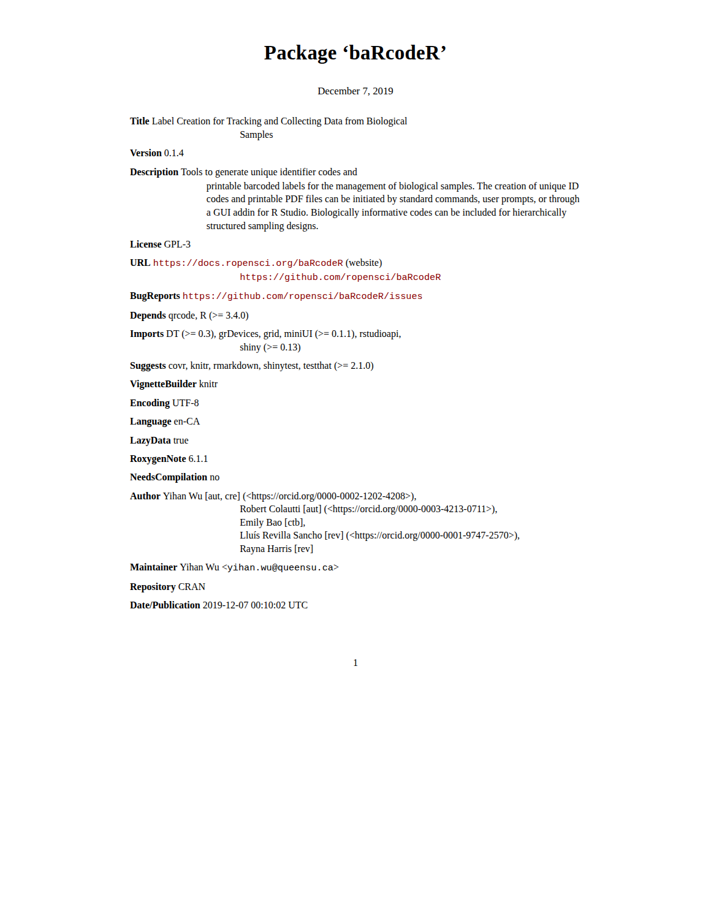Package ‘baRcodeR’
December 7, 2019
Title
Label Creation for Tracking and Collecting Data from Biological Samples
Version
0.1.4
Description
Tools to generate unique identifier codes and printable barcoded labels for the management of biological samples. The creation of unique ID codes and printable PDF files can be initiated by standard commands, user prompts, or through a GUI addin for R Studio. Biologically informative codes can be included for hierarchically structured sampling designs.
License
GPL-3
URL
https://docs.ropensci.org/baRcodeR (website) https://github.com/ropensci/baRcodeR
BugReports
https://github.com/ropensci/baRcodeR/issues
Depends
qrcode, R (>= 3.4.0)
Imports
DT (>= 0.3), grDevices, grid, miniUI (>= 0.1.1), rstudioapi, shiny (>= 0.13)
Suggests
covr, knitr, rmarkdown, shinytest, testthat (>= 2.1.0)
VignetteBuilder
knitr
Encoding
UTF-8
Language
en-CA
LazyData
true
RoxygenNote
6.1.1
NeedsCompilation
no
Author
Yihan Wu [aut, cre] (<https://orcid.org/0000-0002-1202-4208>), Robert Colautti [aut] (<https://orcid.org/0000-0003-4213-0711>), Emily Bao [ctb], Lluís Revilla Sancho [rev] (<https://orcid.org/0000-0001-9747-2570>), Rayna Harris [rev]
Maintainer
Yihan Wu <yihan.wu@queensu.ca>
Repository
CRAN
Date/Publication
2019-12-07 00:10:02 UTC
1